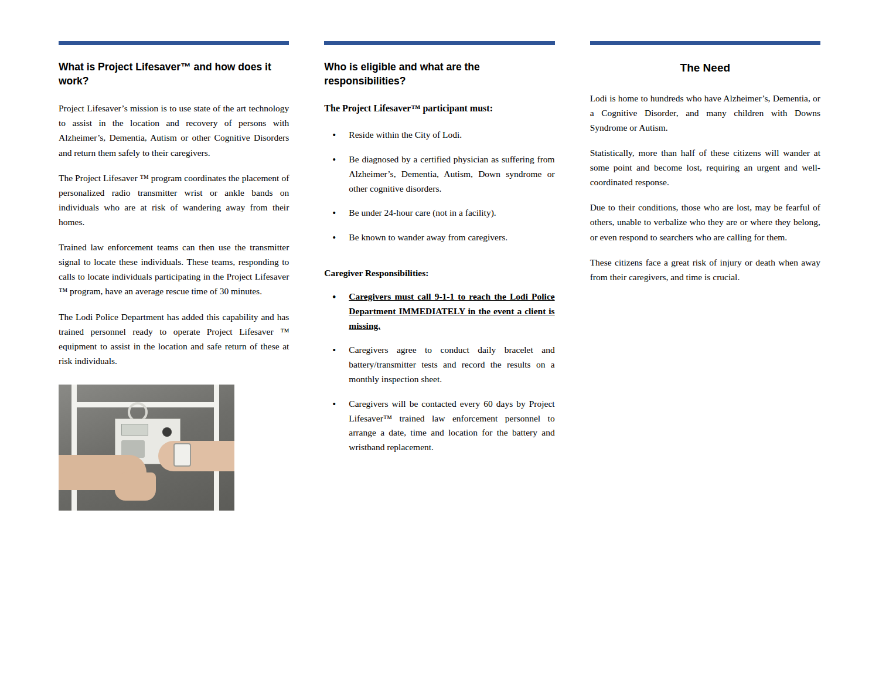What is Project Lifesaver™ and how does it work?
Project Lifesaver’s mission is to use state of the art technology to assist in the location and recovery of persons with Alzheimer’s, Dementia, Autism or other Cognitive Disorders and return them safely to their caregivers.
The Project Lifesaver ™ program coordinates the placement of personalized radio transmitter wrist or ankle bands on individuals who are at risk of wandering away from their homes.
Trained law enforcement teams can then use the transmitter signal to locate these individuals. These teams, responding to calls to locate individuals participating in the Project Lifesaver ™ program, have an average rescue time of 30 minutes.
The Lodi Police Department has added this capability and has trained personnel ready to operate Project Lifesaver ™ equipment to assist in the location and safe return of these at risk individuals.
Who is eligible and what are the responsibilities?
The Project Lifesaver™ participant must:
Reside within the City of Lodi.
Be diagnosed by a certified physician as suffering from Alzheimer’s, Dementia, Autism, Down syndrome or other cognitive disorders.
Be under 24-hour care (not in a facility).
Be known to wander away from caregivers.
Caregiver Responsibilities:
Caregivers must call 9-1-1 to reach the Lodi Police Department IMMEDIATELY in the event a client is missing.
Caregivers agree to conduct daily bracelet and battery/transmitter tests and record the results on a monthly inspection sheet.
Caregivers will be contacted every 60 days by Project Lifesaver™ trained law enforcement personnel to arrange a date, time and location for the battery and wristband replacement.
The Need
Lodi is home to hundreds who have Alzheimer’s, Dementia, or a Cognitive Disorder, and many children with Downs Syndrome or Autism.
Statistically, more than half of these citizens will wander at some point and become lost, requiring an urgent and well-coordinated response.
Due to their conditions, those who are lost, may be fearful of others, unable to verbalize who they are or where they belong, or even respond to searchers who are calling for them.
These citizens face a great risk of injury or death when away from their caregivers, and time is crucial.